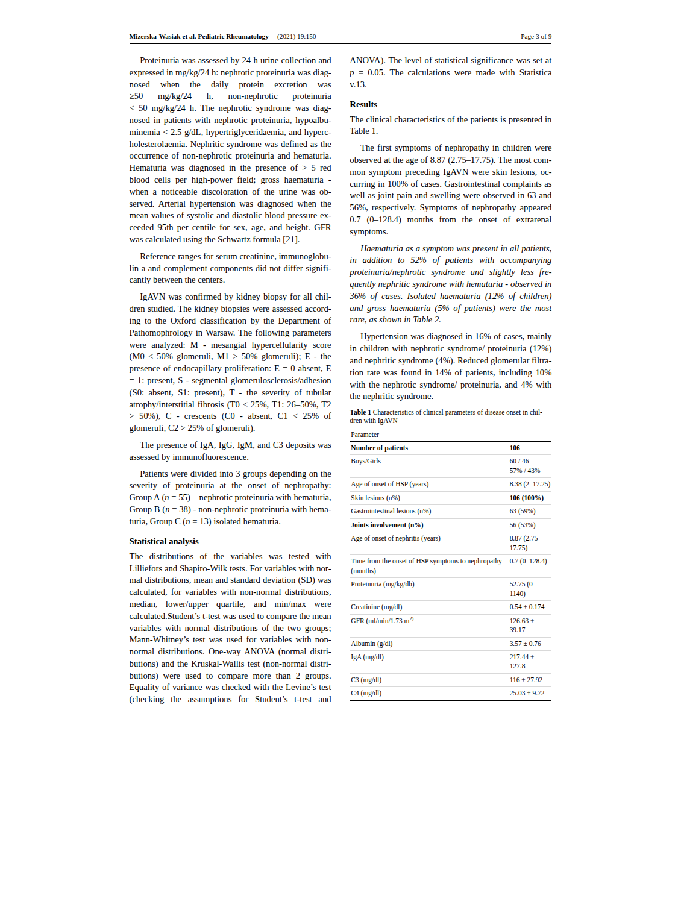Mizerska-Wasiak et al. Pediatric Rheumatology (2021) 19:150
Page 3 of 9
Proteinuria was assessed by 24 h urine collection and expressed in mg/kg/24 h: nephrotic proteinuria was diagnosed when the daily protein excretion was ≥50 mg/kg/24 h, non-nephrotic proteinuria < 50 mg/kg/24 h. The nephrotic syndrome was diagnosed in patients with nephrotic proteinuria, hypoalbuminemia < 2.5 g/dL, hypertriglyceridaemia, and hypercholesterolaemia. Nephritic syndrome was defined as the occurrence of non-nephrotic proteinuria and hematuria. Hematuria was diagnosed in the presence of > 5 red blood cells per high-power field; gross haematuria - when a noticeable discoloration of the urine was observed. Arterial hypertension was diagnosed when the mean values of systolic and diastolic blood pressure exceeded 95th per centile for sex, age, and height. GFR was calculated using the Schwartz formula [21].
Reference ranges for serum creatinine, immunoglobulin a and complement components did not differ significantly between the centers.
IgAVN was confirmed by kidney biopsy for all children studied. The kidney biopsies were assessed according to the Oxford classification by the Department of Pathomophrology in Warsaw. The following parameters were analyzed: M - mesangial hypercellularity score (M0 ≤ 50% glomeruli, M1 > 50% glomeruli); E - the presence of endocapillary proliferation: E = 0 absent, E = 1: present, S - segmental glomerulosclerosis/adhesion (S0: absent, S1: present), T - the severity of tubular atrophy/interstitial fibrosis (T0 ≤ 25%, T1: 26–50%, T2 > 50%), C - crescents (C0 - absent, C1 < 25% of glomeruli, C2 > 25% of glomeruli).
The presence of IgA, IgG, IgM, and C3 deposits was assessed by immunofluorescence.
Patients were divided into 3 groups depending on the severity of proteinuria at the onset of nephropathy: Group A (n = 55) – nephrotic proteinuria with hematuria, Group B (n = 38) - non-nephrotic proteinuria with hematuria, Group C (n = 13) isolated hematuria.
Statistical analysis
The distributions of the variables was tested with Lilliefors and Shapiro-Wilk tests. For variables with normal distributions, mean and standard deviation (SD) was calculated, for variables with non-normal distributions, median, lower/upper quartile, and min/max were calculated.Student’s t-test was used to compare the mean variables with normal distributions of the two groups; Mann-Whitney’s test was used for variables with non-normal distributions. One-way ANOVA (normal distributions) and the Kruskal-Wallis test (non-normal distributions) were used to compare more than 2 groups. Equality of variance was checked with the Levine’s test (checking the assumptions for Student’s t-test and ANOVA). The level of statistical significance was set at p = 0.05. The calculations were made with Statistica v.13.
Results
The clinical characteristics of the patients is presented in Table 1.
The first symptoms of nephropathy in children were observed at the age of 8.87 (2.75–17.75). The most common symptom preceding IgAVN were skin lesions, occurring in 100% of cases. Gastrointestinal complaints as well as joint pain and swelling were observed in 63 and 56%, respectively. Symptoms of nephropathy appeared 0.7 (0–128.4) months from the onset of extrarenal symptoms.
Haematuria as a symptom was present in all patients, in addition to 52% of patients with accompanying proteinuria/nephrotic syndrome and slightly less frequently nephritic syndrome with hematuria - observed in 36% of cases. Isolated haematuria (12% of children) and gross haematuria (5% of patients) were the most rare, as shown in Table 2.
Hypertension was diagnosed in 16% of cases, mainly in children with nephrotic syndrome/ proteinuria (12%) and nephritic syndrome (4%). Reduced glomerular filtration rate was found in 14% of patients, including 10% with the nephrotic syndrome/ proteinuria, and 4% with the nephritic syndrome.
Table 1 Characteristics of clinical parameters of disease onset in children with IgAVN
| Parameter |
| --- |
| Number of patients | 106 |
| Boys/Girls | 60 / 46 57% / 43% |
| Age of onset of HSP (years) | 8.38 (2–17.25) |
| Skin lesions (n%) | 106 (100%) |
| Gastrointestinal lesions (n%) | 63 (59%) |
| Joints involvement (n%) | 56 (53%) |
| Age of onset of nephritis (years) | 8.87 (2.75– 17.75) |
| Time from the onset of HSP symptoms to nephropathy (months) | 0.7 (0–128.4) |
| Proteinuria (mg/kg/db) | 52.75 (0– 1140) |
| Creatinine (mg/dl) | 0.54 ± 0.174 |
| GFR (ml/min/1.73 m 2) | 126.63 ± 39.17 |
| Albumin (g/dl) | 3.57 ± 0.76 |
| IgA (mg/dl) | 217.44 ± 127.8 |
| C3 (mg/dl) | 116 ± 27.92 |
| C4 (mg/dl) | 25.03 ± 9.72 |